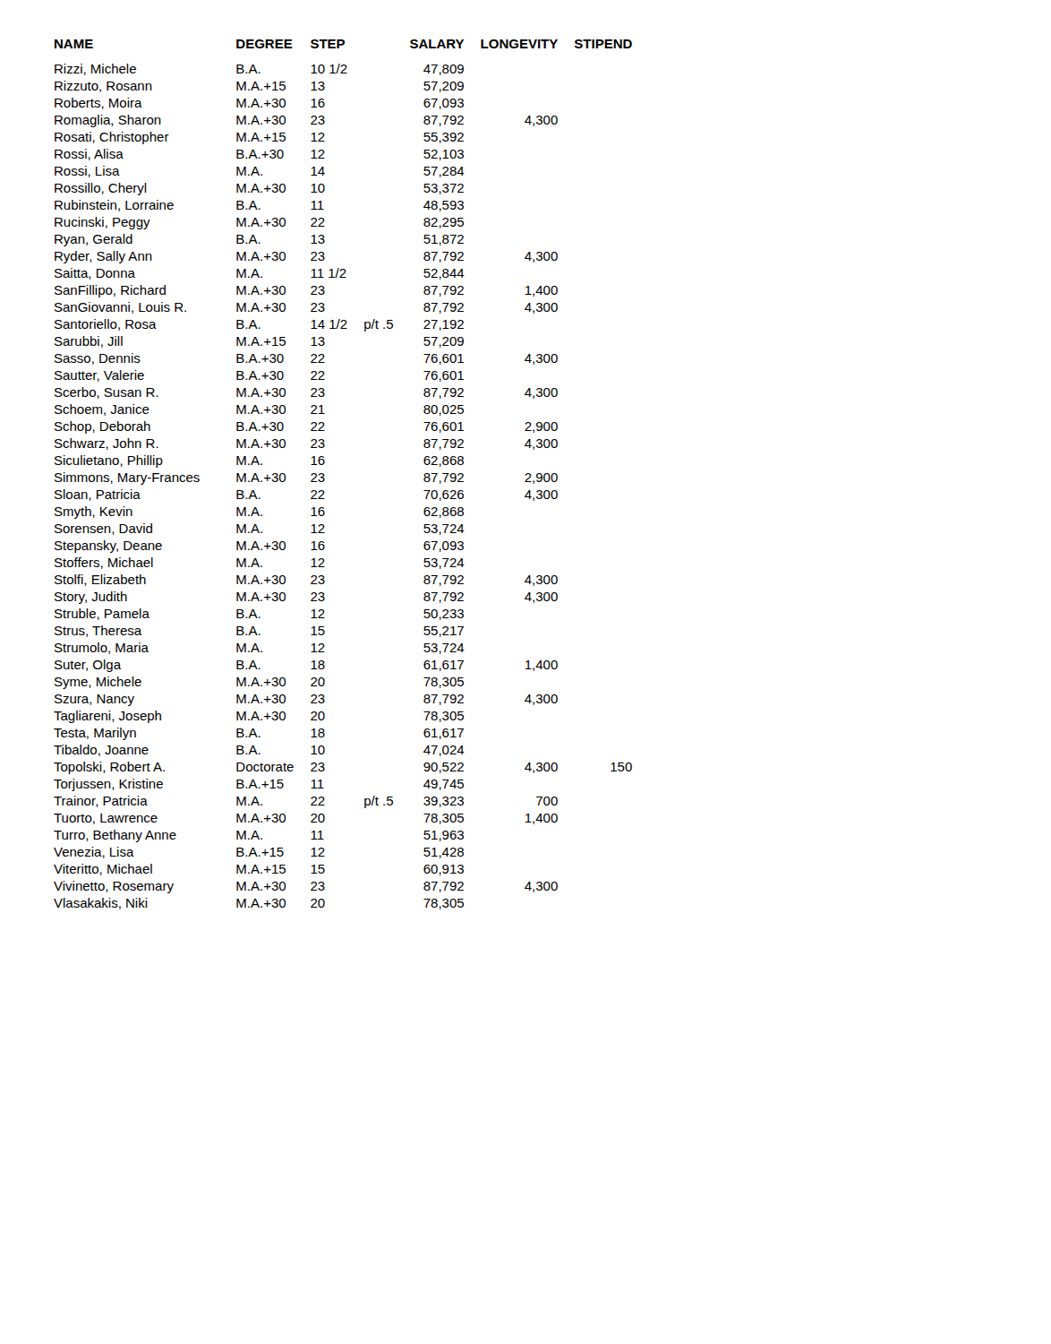| NAME | DEGREE | STEP | | SALARY | LONGEVITY | STIPEND |
| --- | --- | --- | --- | --- | --- | --- |
| Rizzi, Michele | B.A. | 10 1/2 | | 47,809 | | |
| Rizzuto, Rosann | M.A.+15 | 13 | | 57,209 | | |
| Roberts, Moira | M.A.+30 | 16 | | 67,093 | | |
| Romaglia, Sharon | M.A.+30 | 23 | | 87,792 | 4,300 | |
| Rosati, Christopher | M.A.+15 | 12 | | 55,392 | | |
| Rossi, Alisa | B.A.+30 | 12 | | 52,103 | | |
| Rossi, Lisa | M.A. | 14 | | 57,284 | | |
| Rossillo, Cheryl | M.A.+30 | 10 | | 53,372 | | |
| Rubinstein, Lorraine | B.A. | 11 | | 48,593 | | |
| Rucinski, Peggy | M.A.+30 | 22 | | 82,295 | | |
| Ryan, Gerald | B.A. | 13 | | 51,872 | | |
| Ryder, Sally Ann | M.A.+30 | 23 | | 87,792 | 4,300 | |
| Saitta, Donna | M.A. | 11 1/2 | | 52,844 | | |
| SanFillipo, Richard | M.A.+30 | 23 | | 87,792 | 1,400 | |
| SanGiovanni, Louis R. | M.A.+30 | 23 | | 87,792 | 4,300 | |
| Santoriello, Rosa | B.A. | 14 1/2 | p/t .5 | 27,192 | | |
| Sarubbi, Jill | M.A.+15 | 13 | | 57,209 | | |
| Sasso, Dennis | B.A.+30 | 22 | | 76,601 | 4,300 | |
| Sautter, Valerie | B.A.+30 | 22 | | 76,601 | | |
| Scerbo, Susan R. | M.A.+30 | 23 | | 87,792 | 4,300 | |
| Schoem, Janice | M.A.+30 | 21 | | 80,025 | | |
| Schop, Deborah | B.A.+30 | 22 | | 76,601 | 2,900 | |
| Schwarz, John R. | M.A.+30 | 23 | | 87,792 | 4,300 | |
| Siculietano, Phillip | M.A. | 16 | | 62,868 | | |
| Simmons, Mary-Frances | M.A.+30 | 23 | | 87,792 | 2,900 | |
| Sloan, Patricia | B.A. | 22 | | 70,626 | 4,300 | |
| Smyth, Kevin | M.A. | 16 | | 62,868 | | |
| Sorensen, David | M.A. | 12 | | 53,724 | | |
| Stepansky, Deane | M.A.+30 | 16 | | 67,093 | | |
| Stoffers, Michael | M.A. | 12 | | 53,724 | | |
| Stolfi, Elizabeth | M.A.+30 | 23 | | 87,792 | 4,300 | |
| Story, Judith | M.A.+30 | 23 | | 87,792 | 4,300 | |
| Struble, Pamela | B.A. | 12 | | 50,233 | | |
| Strus, Theresa | B.A. | 15 | | 55,217 | | |
| Strumolo, Maria | M.A. | 12 | | 53,724 | | |
| Suter, Olga | B.A. | 18 | | 61,617 | 1,400 | |
| Syme, Michele | M.A.+30 | 20 | | 78,305 | | |
| Szura, Nancy | M.A.+30 | 23 | | 87,792 | 4,300 | |
| Tagliareni, Joseph | M.A.+30 | 20 | | 78,305 | | |
| Testa, Marilyn | B.A. | 18 | | 61,617 | | |
| Tibaldo, Joanne | B.A. | 10 | | 47,024 | | |
| Topolski, Robert A. | Doctorate | 23 | | 90,522 | 4,300 | 150 |
| Torjussen, Kristine | B.A.+15 | 11 | | 49,745 | | |
| Trainor, Patricia | M.A. | 22 | p/t .5 | 39,323 | 700 | |
| Tuorto, Lawrence | M.A.+30 | 20 | | 78,305 | 1,400 | |
| Turro, Bethany Anne | M.A. | 11 | | 51,963 | | |
| Venezia, Lisa | B.A.+15 | 12 | | 51,428 | | |
| Viteritto, Michael | M.A.+15 | 15 | | 60,913 | | |
| Vivinetto, Rosemary | M.A.+30 | 23 | | 87,792 | 4,300 | |
| Vlasakakis, Niki | M.A.+30 | 20 | | 78,305 | | |